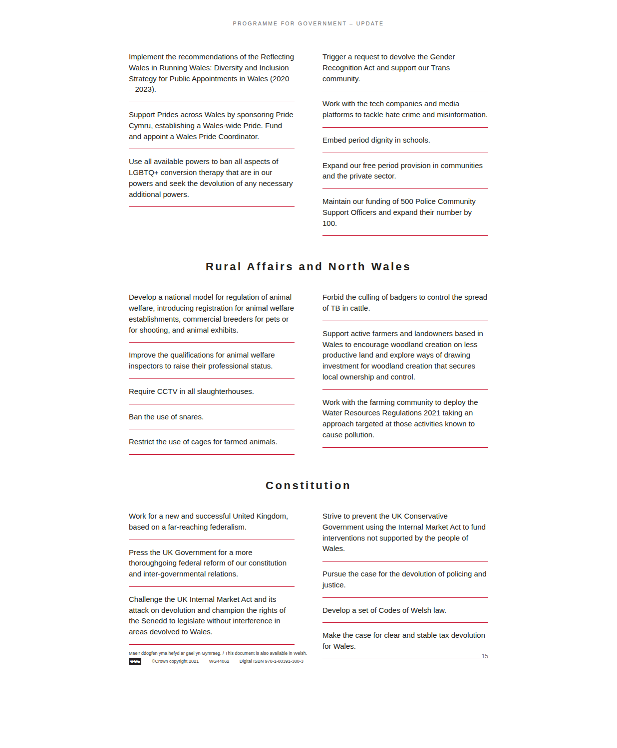Programme for Government – Update
Implement the recommendations of the Reflecting Wales in Running Wales: Diversity and Inclusion Strategy for Public Appointments in Wales (2020 – 2023).
Support Prides across Wales by sponsoring Pride Cymru, establishing a Wales-wide Pride. Fund and appoint a Wales Pride Coordinator.
Use all available powers to ban all aspects of LGBTQ+ conversion therapy that are in our powers and seek the devolution of any necessary additional powers.
Trigger a request to devolve the Gender Recognition Act and support our Trans community.
Work with the tech companies and media platforms to tackle hate crime and misinformation.
Embed period dignity in schools.
Expand our free period provision in communities and the private sector.
Maintain our funding of 500 Police Community Support Officers and expand their number by 100.
Rural Affairs and North Wales
Develop a national model for regulation of animal welfare, introducing registration for animal welfare establishments, commercial breeders for pets or for shooting, and animal exhibits.
Improve the qualifications for animal welfare inspectors to raise their professional status.
Require CCTV in all slaughterhouses.
Ban the use of snares.
Restrict the use of cages for farmed animals.
Forbid the culling of badgers to control the spread of TB in cattle.
Support active farmers and landowners based in Wales to encourage woodland creation on less productive land and explore ways of drawing investment for woodland creation that secures local ownership and control.
Work with the farming community to deploy the Water Resources Regulations 2021 taking an approach targeted at those activities known to cause pollution.
Constitution
Work for a new and successful United Kingdom, based on a far-reaching federalism.
Press the UK Government for a more thoroughgoing federal reform of our constitution and inter-governmental relations.
Challenge the UK Internal Market Act and its attack on devolution and champion the rights of the Senedd to legislate without interference in areas devolved to Wales.
Strive to prevent the UK Conservative Government using the Internal Market Act to fund interventions not supported by the people of Wales.
Pursue the case for the devolution of policing and justice.
Develop a set of Codes of Welsh law.
Make the case for clear and stable tax devolution for Wales.
Mae’r ddogfen yma hefyd ar gael yn Gymraeg. / This document is also available in Welsh.
OGL ©Crown copyright 2021 WG44062 Digital ISBN 978-1-80391-380-3
15